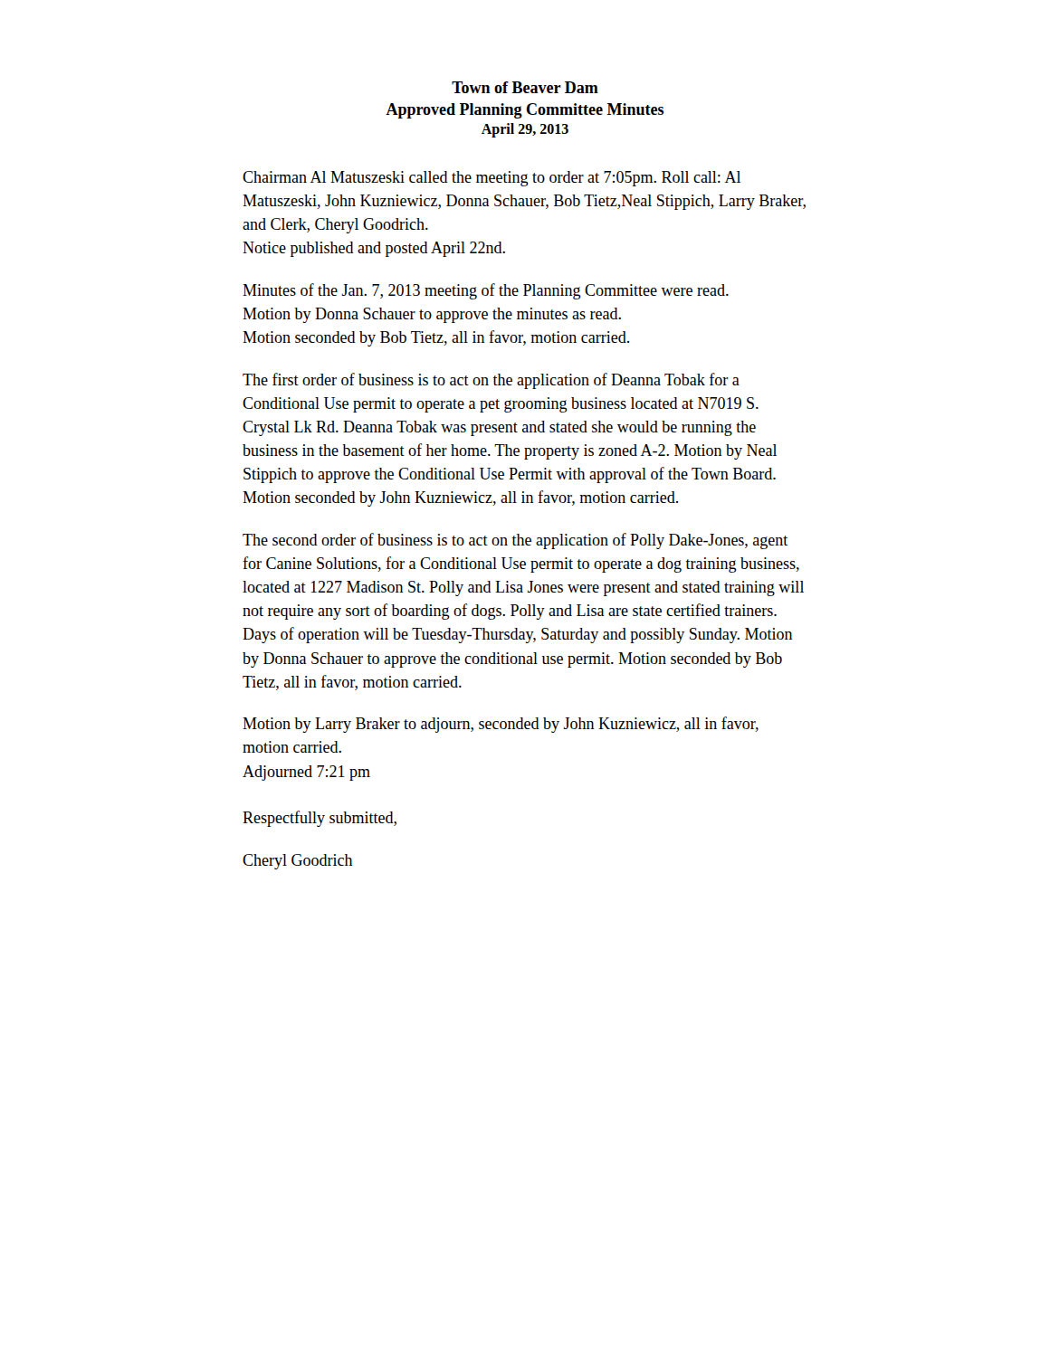Town of Beaver Dam Approved Planning Committee Minutes April 29, 2013
Chairman Al Matuszeski called the meeting to order at 7:05pm. Roll call: Al Matuszeski, John Kuzniewicz, Donna Schauer, Bob Tietz,Neal Stippich, Larry Braker, and Clerk, Cheryl Goodrich.
Notice published and posted April 22nd.
Minutes of the Jan. 7, 2013 meeting of the Planning Committee were read.
Motion by Donna Schauer to approve the minutes as read.
Motion seconded by Bob Tietz, all in favor, motion carried.
The first order of business is to act on the application of Deanna Tobak for a Conditional Use permit to operate a pet grooming business located at N7019 S. Crystal Lk Rd. Deanna Tobak was present and stated she would be running the business in the basement of her home. The property is zoned A-2. Motion by Neal Stippich to approve the Conditional Use Permit with approval of the Town Board. Motion seconded by John Kuzniewicz, all in favor, motion carried.
The second order of business is to act on the application of Polly Dake-Jones, agent for Canine Solutions, for a Conditional Use permit to operate a dog training business, located at 1227 Madison St. Polly and Lisa Jones were present and stated training will not require any sort of boarding of dogs. Polly and Lisa are state certified trainers. Days of operation will be Tuesday-Thursday, Saturday and possibly Sunday. Motion by Donna Schauer to approve the conditional use permit. Motion seconded by Bob Tietz, all in favor, motion carried.
Motion by Larry Braker to adjourn, seconded by John Kuzniewicz, all in favor, motion carried.
Adjourned 7:21 pm
Respectfully submitted,
Cheryl Goodrich